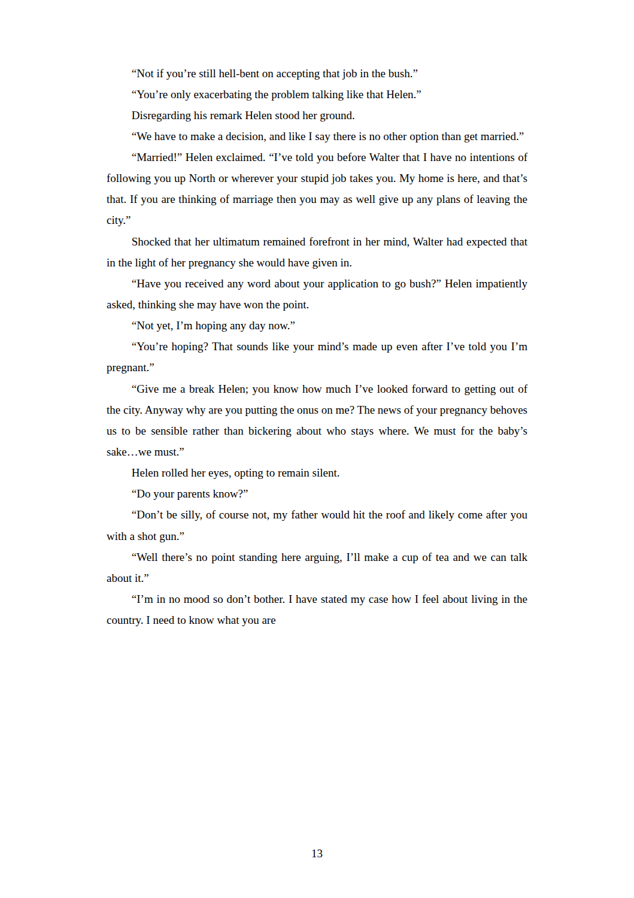“Not if you’re still hell-bent on accepting that job in the bush.”
“You’re only exacerbating the problem talking like that Helen.”
Disregarding his remark Helen stood her ground.
“We have to make a decision, and like I say there is no other option than get married.”
“Married!” Helen exclaimed. “I’ve told you before Walter that I have no intentions of following you up North or wherever your stupid job takes you. My home is here, and that’s that. If you are thinking of marriage then you may as well give up any plans of leaving the city.”
Shocked that her ultimatum remained forefront in her mind, Walter had expected that in the light of her pregnancy she would have given in.
“Have you received any word about your application to go bush?” Helen impatiently asked, thinking she may have won the point.
“Not yet, I’m hoping any day now.”
“You’re hoping? That sounds like your mind’s made up even after I’ve told you I’m pregnant.”
“Give me a break Helen; you know how much I’ve looked forward to getting out of the city. Anyway why are you putting the onus on me? The news of your pregnancy behoves us to be sensible rather than bickering about who stays where. We must for the baby’s sake…we must.”
Helen rolled her eyes, opting to remain silent.
“Do your parents know?”
“Don’t be silly, of course not, my father would hit the roof and likely come after you with a shot gun.”
“Well there’s no point standing here arguing, I’ll make a cup of tea and we can talk about it.”
“I’m in no mood so don’t bother. I have stated my case how I feel about living in the country. I need to know what you are
13